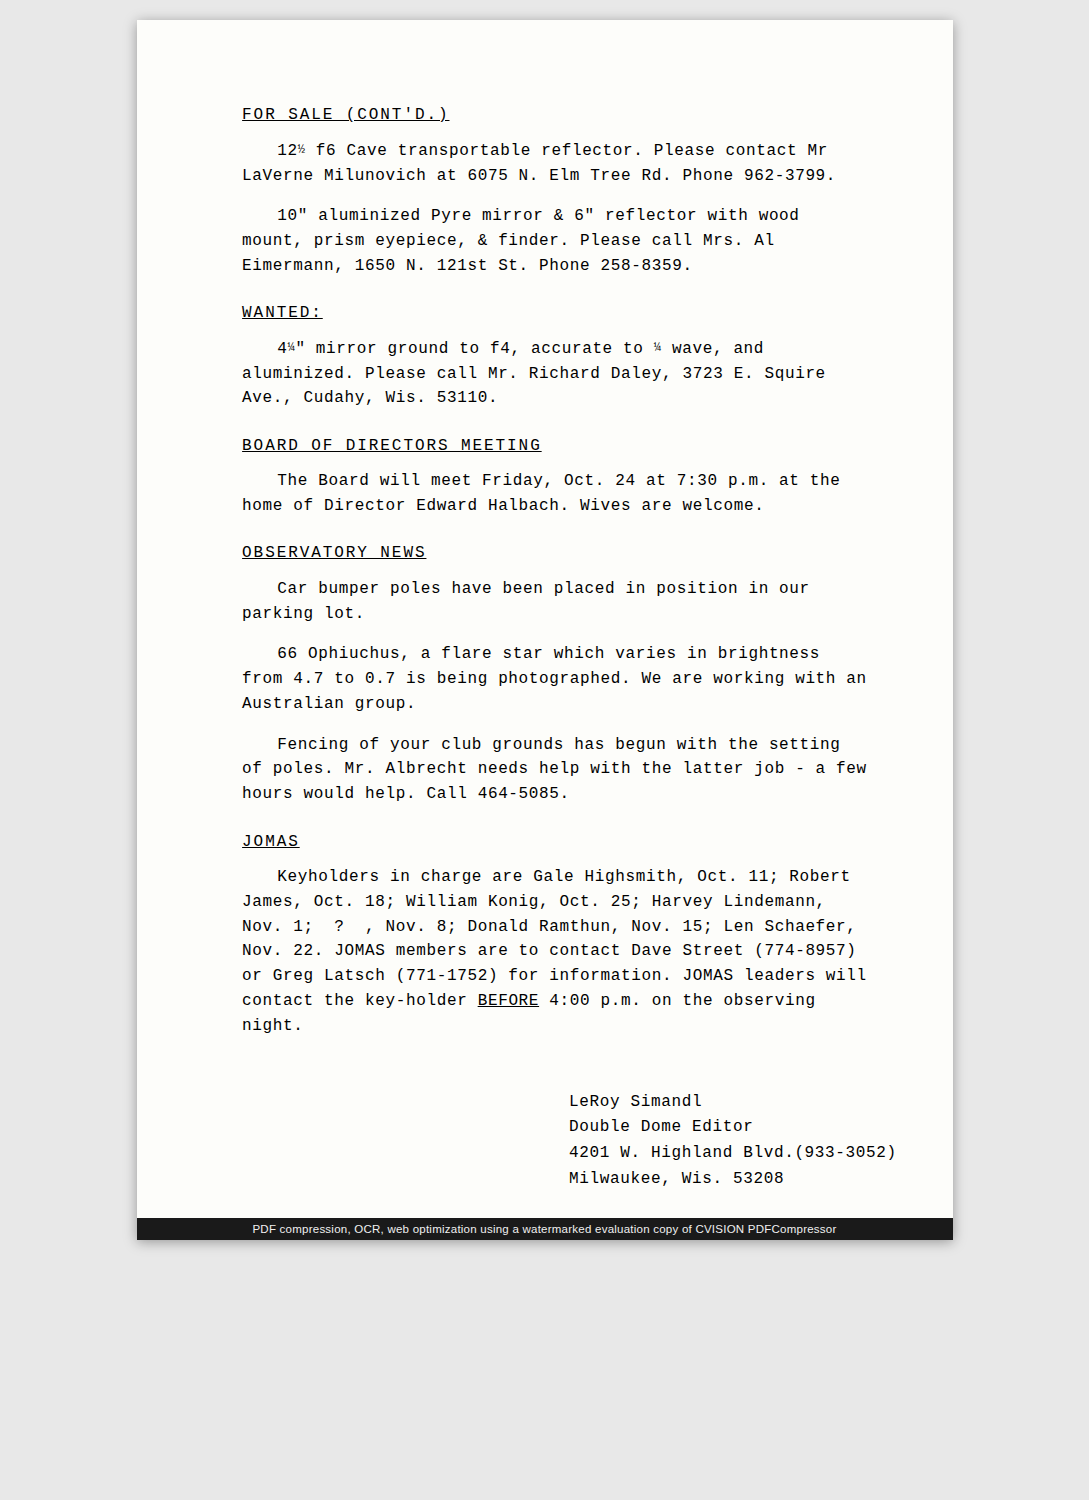FOR SALE (CONT'D.)
12½ f6 Cave transportable reflector. Please contact Mr LaVerne Milunovich at 6075 N. Elm Tree Rd. Phone 962-3799.
10" aluminized Pyre mirror & 6" reflector with wood mount, prism eyepiece, & finder. Please call Mrs. Al Eimermann, 1650 N. 121st St. Phone 258-8359.
WANTED:
4¼" mirror ground to f4, accurate to ¼ wave, and aluminized. Please call Mr. Richard Daley, 3723 E. Squire Ave., Cudahy, Wis. 53110.
BOARD OF DIRECTORS MEETING
The Board will meet Friday, Oct. 24 at 7:30 p.m. at the home of Director Edward Halbach. Wives are welcome.
OBSERVATORY NEWS
Car bumper poles have been placed in position in our parking lot.
66 Ophiuchus, a flare star which varies in brightness from 4.7 to 0.7 is being photographed. We are working with an Australian group.
Fencing of your club grounds has begun with the setting of poles. Mr. Albrecht needs help with the latter job - a few hours would help. Call 464-5085.
JOMAS
Keyholders in charge are Gale Highsmith, Oct. 11; Robert James, Oct. 18; William Konig, Oct. 25; Harvey Lindemann, Nov. 1; ? , Nov. 8; Donald Ramthun, Nov. 15; Len Schaefer, Nov. 22. JOMAS members are to contact Dave Street (774-8957) or Greg Latsch (771-1752) for information. JOMAS leaders will contact the key-holder BEFORE 4:00 p.m. on the observing night.
LeRoy Simandl
Double Dome Editor
4201 W. Highland Blvd.(933-3052)
Milwaukee, Wis. 53208
PDF compression, OCR, web optimization using a watermarked evaluation copy of CVISION PDFCompressor